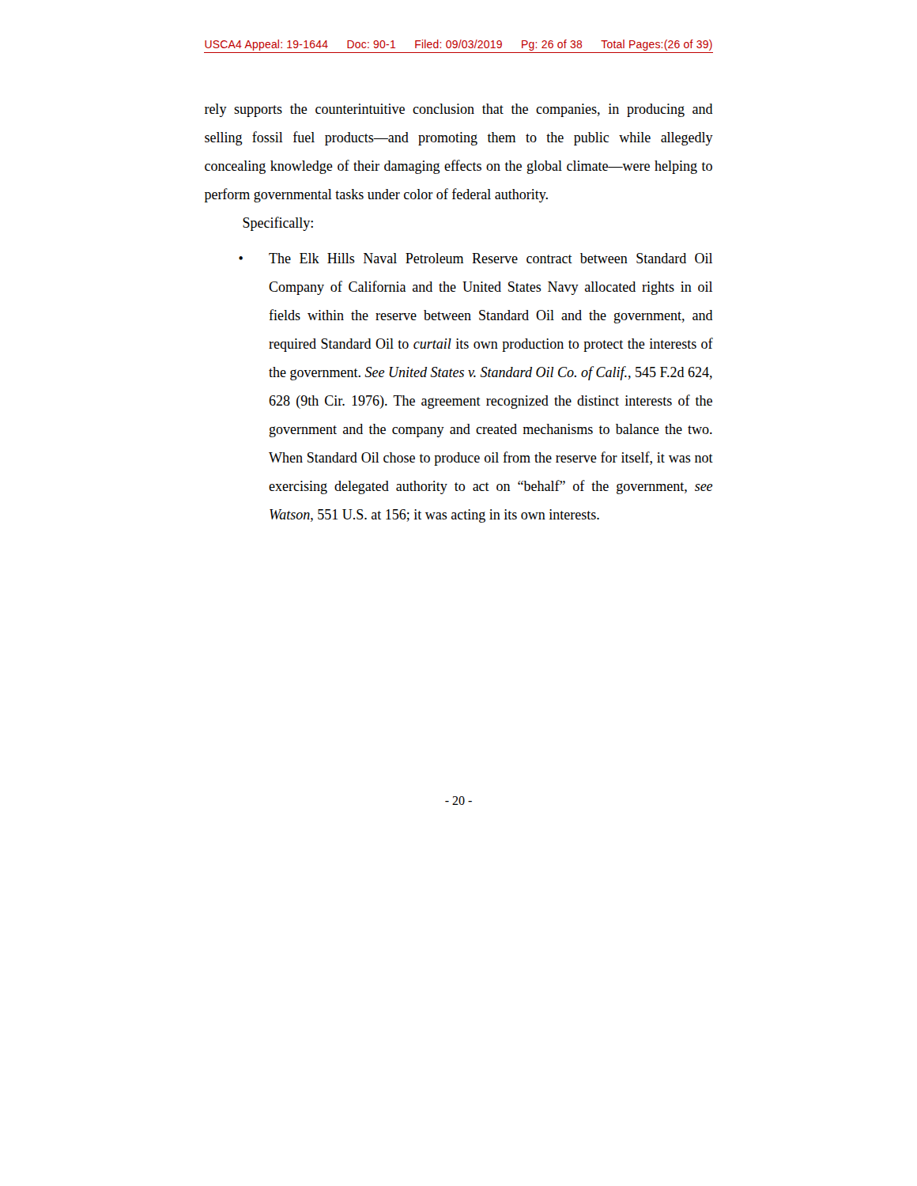USCA4 Appeal: 19-1644 Doc: 90-1 Filed: 09/03/2019 Pg: 26 of 38 Total Pages:(26 of 39)
rely supports the counterintuitive conclusion that the companies, in producing and selling fossil fuel products—and promoting them to the public while allegedly concealing knowledge of their damaging effects on the global climate—were helping to perform governmental tasks under color of federal authority.
Specifically:
The Elk Hills Naval Petroleum Reserve contract between Standard Oil Company of California and the United States Navy allocated rights in oil fields within the reserve between Standard Oil and the government, and required Standard Oil to curtail its own production to protect the interests of the government. See United States v. Standard Oil Co. of Calif., 545 F.2d 624, 628 (9th Cir. 1976). The agreement recognized the distinct interests of the government and the company and created mechanisms to balance the two. When Standard Oil chose to produce oil from the reserve for itself, it was not exercising delegated authority to act on “behalf” of the government, see Watson, 551 U.S. at 156; it was acting in its own interests.
- 20 -